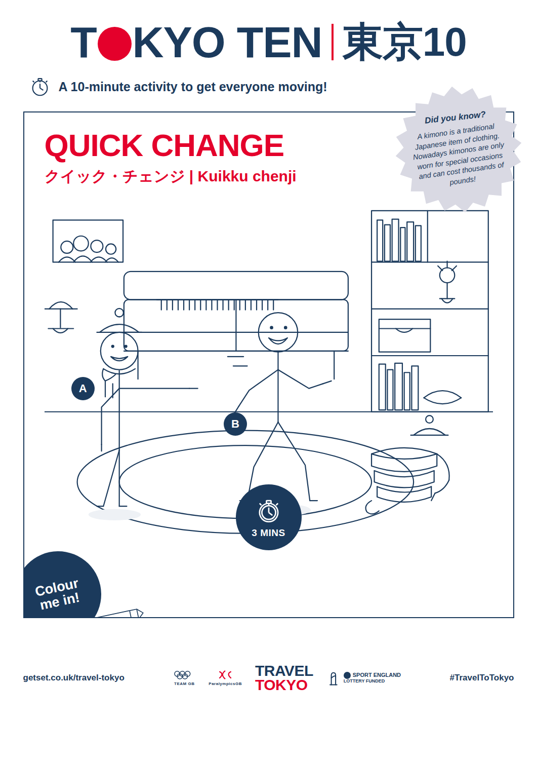T KYO TEN 東京10
A 10-minute activity to get everyone moving!
Did you know?
A kimono is a traditional Japanese item of clothing. Nowadays kimonos are only worn for special occasions and can cost thousands of pounds!
QUICK CHANGE
クイック・チェンジ | Kuikku chenji
A B
3 MINS
Colour
me in!
getset.co.uk/travel-tokyo
TEAM GB
ParalympicsGB
TRAVEL
TOKYO
SPORT ENGLAND LOTTERY FUNDED
#TravelToTokyo